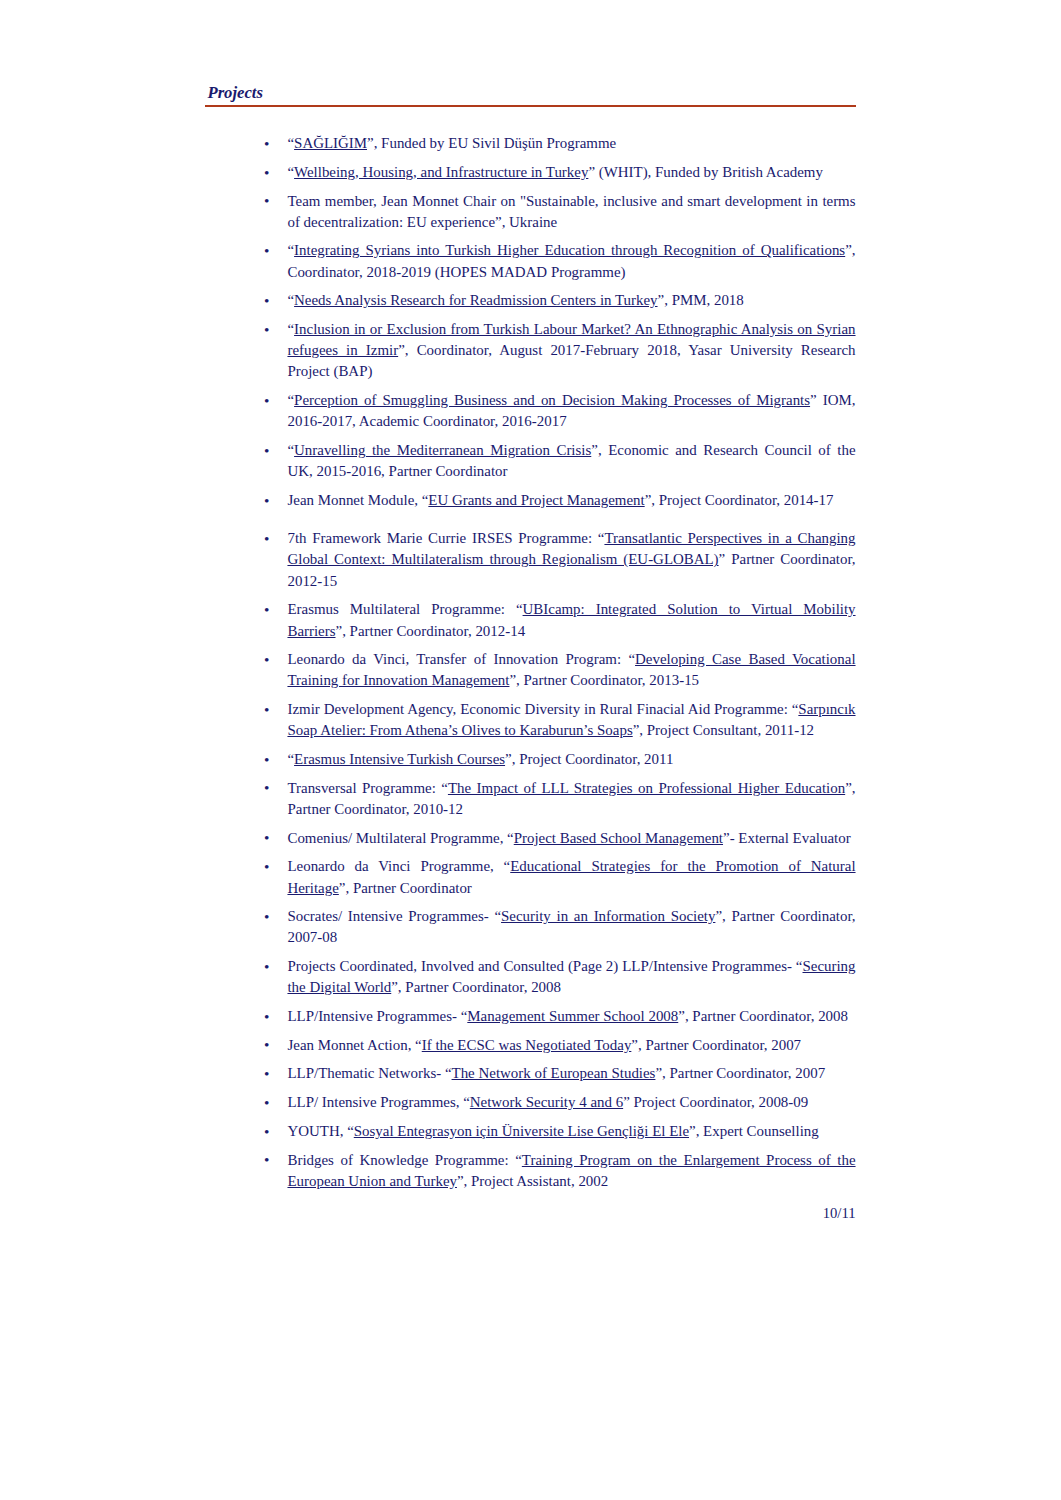Projects
“SAĞLIĞIM”, Funded by EU Sivil Düşün Programme
“Wellbeing, Housing, and Infrastructure in Turkey” (WHIT), Funded by British Academy
Team member, Jean Monnet Chair on "Sustainable, inclusive and smart development in terms of decentralization: EU experience”, Ukraine
“Integrating Syrians into Turkish Higher Education through Recognition of Qualifications”, Coordinator, 2018-2019 (HOPES MADAD Programme)
“Needs Analysis Research for Readmission Centers in Turkey”, PMM, 2018
“Inclusion in or Exclusion from Turkish Labour Market? An Ethnographic Analysis on Syrian refugees in Izmir”, Coordinator, August 2017-February 2018, Yasar University Research Project (BAP)
“Perception of Smuggling Business and on Decision Making Processes of Migrants” IOM, 2016-2017, Academic Coordinator, 2016-2017
“Unravelling the Mediterranean Migration Crisis”, Economic and Research Council of the UK, 2015-2016, Partner Coordinator
Jean Monnet Module, “EU Grants and Project Management”, Project Coordinator, 2014-17
7th Framework Marie Currie IRSES Programme: “Transatlantic Perspectives in a Changing Global Context: Multilateralism through Regionalism (EU-GLOBAL)” Partner Coordinator, 2012-15
Erasmus Multilateral Programme: “UBIcamp: Integrated Solution to Virtual Mobility Barriers”, Partner Coordinator, 2012-14
Leonardo da Vinci, Transfer of Innovation Program: “Developing Case Based Vocational Training for Innovation Management”, Partner Coordinator, 2013-15
Izmir Development Agency, Economic Diversity in Rural Finacial Aid Programme: “Sarpıncık Soap Atelier: From Athena’s Olives to Karaburun’s Soaps”, Project Consultant, 2011-12
“Erasmus Intensive Turkish Courses”, Project Coordinator, 2011
Transversal Programme: “The Impact of LLL Strategies on Professional Higher Education”, Partner Coordinator, 2010-12
Comenius/ Multilateral Programme, “Project Based School Management”- External Evaluator
Leonardo da Vinci Programme, “Educational Strategies for the Promotion of Natural Heritage”, Partner Coordinator
Socrates/ Intensive Programmes- “Security in an Information Society”, Partner Coordinator, 2007-08
Projects Coordinated, Involved and Consulted (Page 2) LLP/Intensive Programmes- “Securing the Digital World”, Partner Coordinator, 2008
LLP/Intensive Programmes- “Management Summer School 2008”, Partner Coordinator, 2008
Jean Monnet Action, “If the ECSC was Negotiated Today”, Partner Coordinator, 2007
LLP/Thematic Networks- “The Network of European Studies”, Partner Coordinator, 2007
LLP/ Intensive Programmes, “Network Security 4 and 6” Project Coordinator, 2008-09
YOUTH, “Sosyal Entegrasyon için Üniversite Lise Gençliği El Ele”, Expert Counselling
Bridges of Knowledge Programme: “Training Program on the Enlargement Process of the European Union and Turkey”, Project Assistant, 2002
10/11